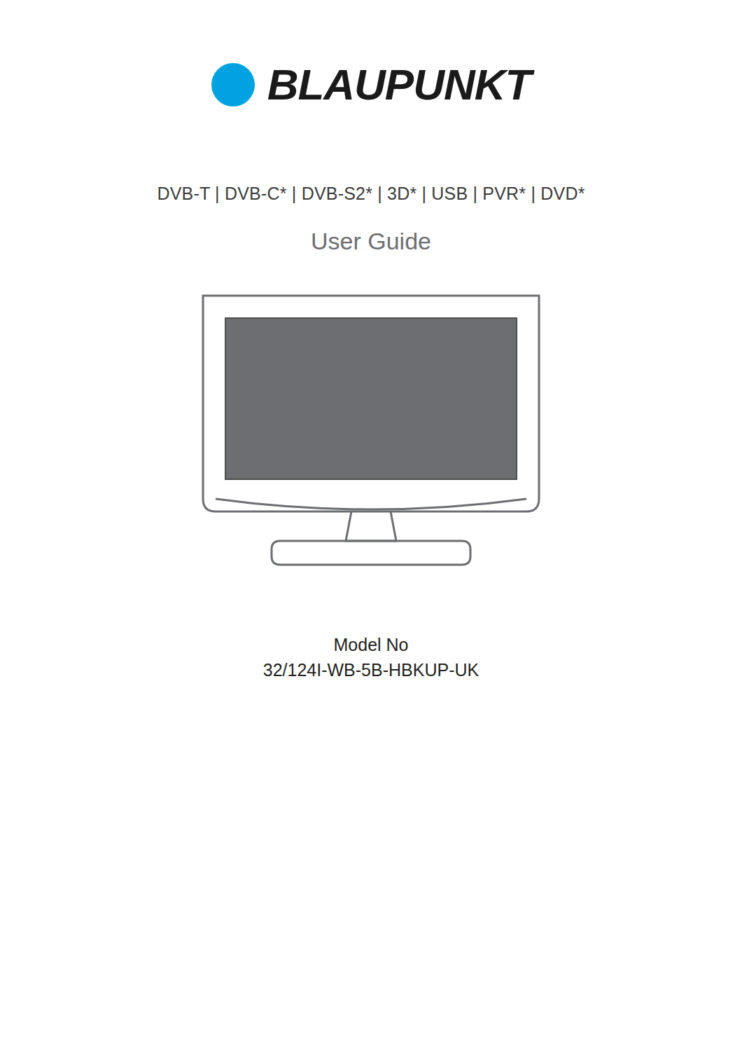BLAUPUNKT
DVB-T | DVB-C* | DVB-S2* | 3D* | USB | PVR* | DVD*
User Guide
Model No
32/124I-WB-5B-HBKUP-UK